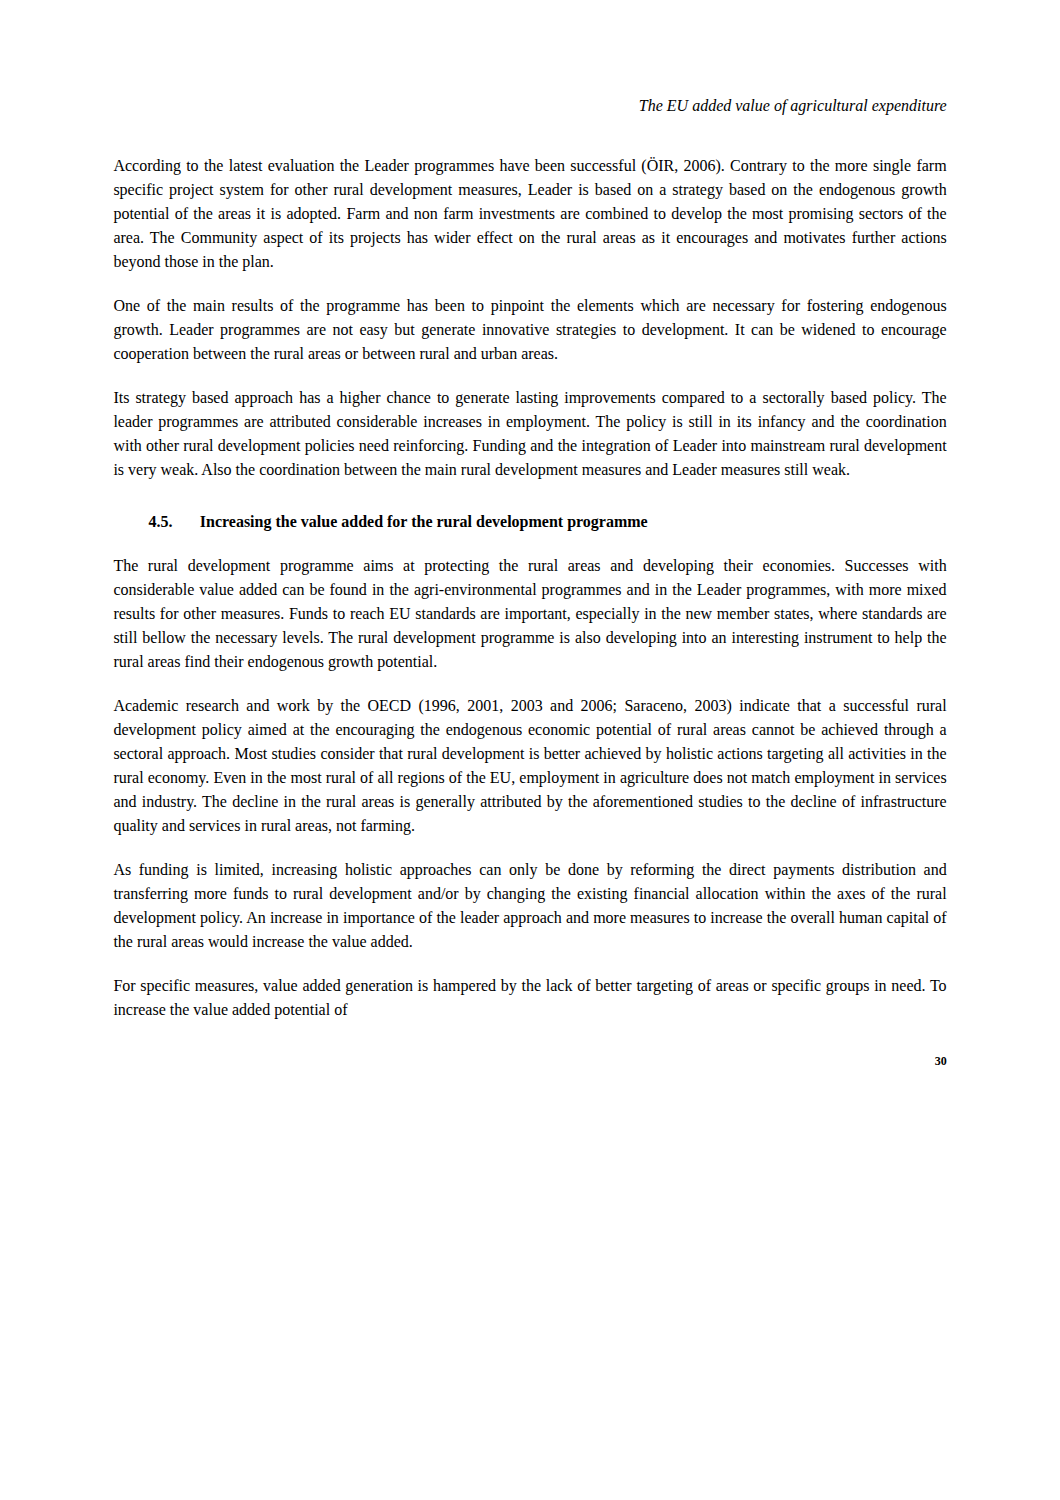The EU added value of agricultural expenditure
According to the latest evaluation the Leader programmes have been successful (ÖIR, 2006). Contrary to the more single farm specific project system for other rural development measures, Leader is based on a strategy based on the endogenous growth potential of the areas it is adopted. Farm and non farm investments are combined to develop the most promising sectors of the area. The Community aspect of its projects has wider effect on the rural areas as it encourages and motivates further actions beyond those in the plan.
One of the main results of the programme has been to pinpoint the elements which are necessary for fostering endogenous growth. Leader programmes are not easy but generate innovative strategies to development. It can be widened to encourage cooperation between the rural areas or between rural and urban areas.
Its strategy based approach has a higher chance to generate lasting improvements compared to a sectorally based policy. The leader programmes are attributed considerable increases in employment. The policy is still in its infancy and the coordination with other rural development policies need reinforcing. Funding and the integration of Leader into mainstream rural development is very weak. Also the coordination between the main rural development measures and Leader measures still weak.
4.5. Increasing the value added for the rural development programme
The rural development programme aims at protecting the rural areas and developing their economies. Successes with considerable value added can be found in the agri-environmental programmes and in the Leader programmes, with more mixed results for other measures. Funds to reach EU standards are important, especially in the new member states, where standards are still bellow the necessary levels. The rural development programme is also developing into an interesting instrument to help the rural areas find their endogenous growth potential.
Academic research and work by the OECD (1996, 2001, 2003 and 2006; Saraceno, 2003) indicate that a successful rural development policy aimed at the encouraging the endogenous economic potential of rural areas cannot be achieved through a sectoral approach. Most studies consider that rural development is better achieved by holistic actions targeting all activities in the rural economy. Even in the most rural of all regions of the EU, employment in agriculture does not match employment in services and industry. The decline in the rural areas is generally attributed by the aforementioned studies to the decline of infrastructure quality and services in rural areas, not farming.
As funding is limited, increasing holistic approaches can only be done by reforming the direct payments distribution and transferring more funds to rural development and/or by changing the existing financial allocation within the axes of the rural development policy. An increase in importance of the leader approach and more measures to increase the overall human capital of the rural areas would increase the value added.
For specific measures, value added generation is hampered by the lack of better targeting of areas or specific groups in need. To increase the value added potential of
30